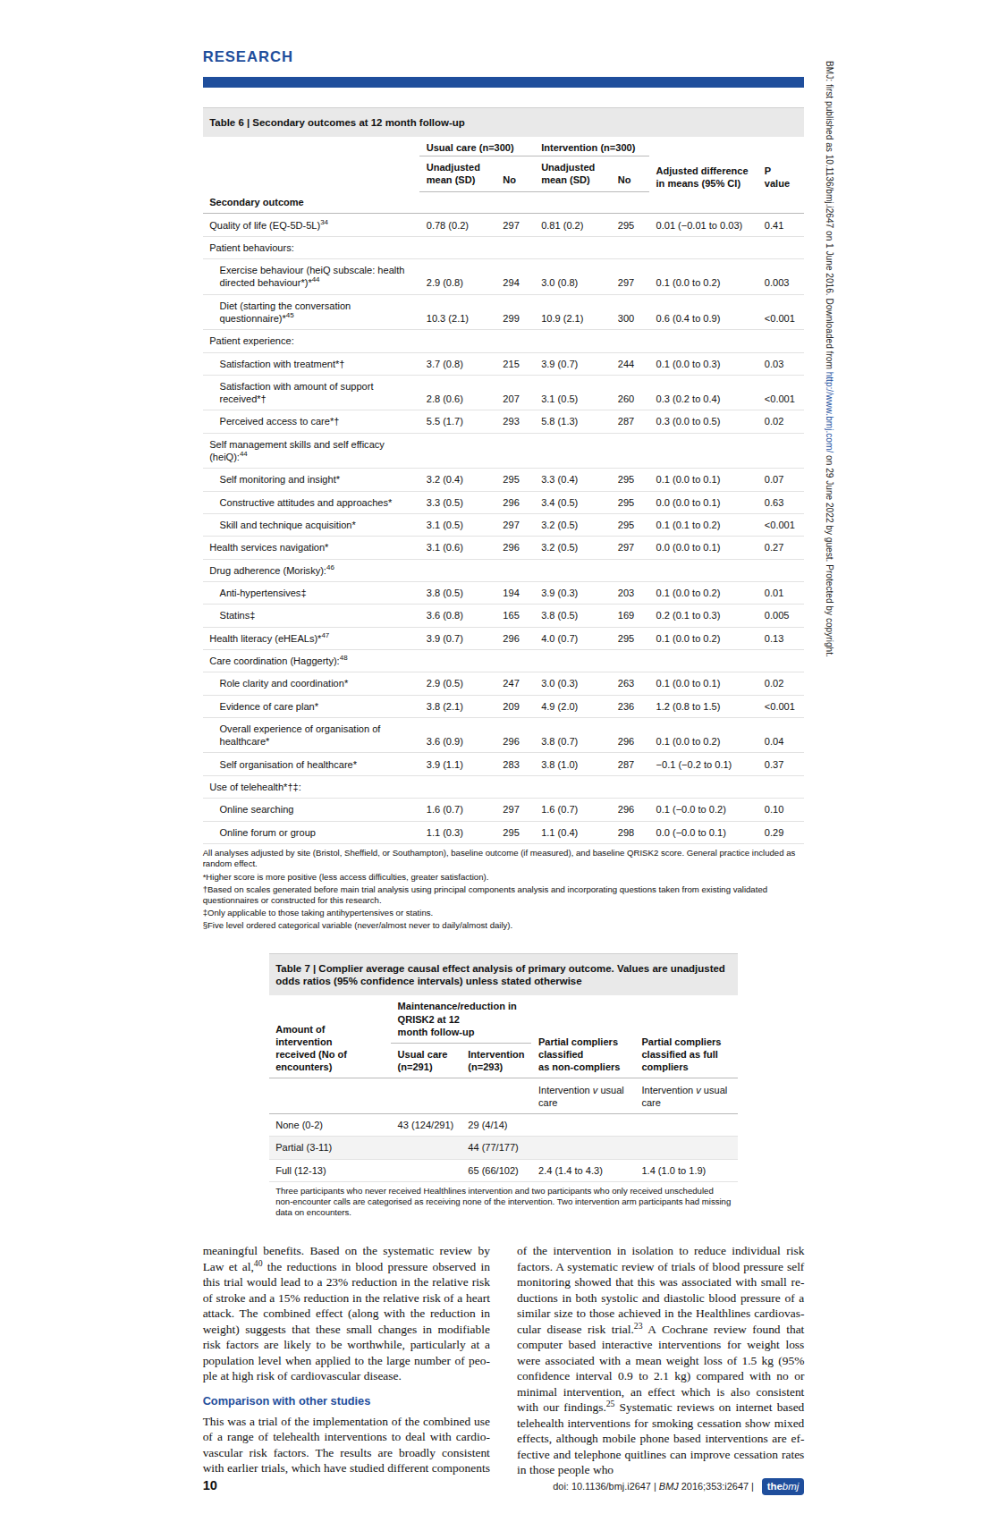RESEARCH
BMJ: first published as 10.1136/bmj.i2647 on 1 June 2016. Downloaded from http://www.bmj.com/ on 29 June 2022 by guest. Protected by copyright.
Table 6 | Secondary outcomes at 12 month follow-up
| | Usual care (n=300) | Intervention (n=300) | Adjusted difference in means (95% CI) | P value |
| --- | --- | --- | --- | --- |
| Unadjusted mean (SD) | No | Unadjusted mean (SD) | No |
| Secondary outcome | |
| Quality of life (EQ-5D-5L) 34 | 0.78 (0.2) | 297 | 0.81 (0.2) | 295 | 0.01 (−0.01 to 0.03) | 0.41 |
| Patient behaviours: | |
| Exercise behaviour (heiQ subscale: health directed behaviour*)* 44 | 2.9 (0.8) | 294 | 3.0 (0.8) | 297 | 0.1 (0.0 to 0.2) | 0.003 |
| Diet (starting the conversation questionnaire)* 45 | 10.3 (2.1) | 299 | 10.9 (2.1) | 300 | 0.6 (0.4 to 0.9) | <0.001 |
| Patient experience: | |
| Satisfaction with treatment*† | 3.7 (0.8) | 215 | 3.9 (0.7) | 244 | 0.1 (0.0 to 0.3) | 0.03 |
| Satisfaction with amount of support received*† | 2.8 (0.6) | 207 | 3.1 (0.5) | 260 | 0.3 (0.2 to 0.4) | <0.001 |
| Perceived access to care*† | 5.5 (1.7) | 293 | 5.8 (1.3) | 287 | 0.3 (0.0 to 0.5) | 0.02 |
| Self management skills and self efficacy (heiQ): 44 | |
| Self monitoring and insight* | 3.2 (0.4) | 295 | 3.3 (0.4) | 295 | 0.1 (0.0 to 0.1) | 0.07 |
| Constructive attitudes and approaches* | 3.3 (0.5) | 296 | 3.4 (0.5) | 295 | 0.0 (0.0 to 0.1) | 0.63 |
| Skill and technique acquisition* | 3.1 (0.5) | 297 | 3.2 (0.5) | 295 | 0.1 (0.1 to 0.2) | <0.001 |
| Health services navigation* | 3.1 (0.6) | 296 | 3.2 (0.5) | 297 | 0.0 (0.0 to 0.1) | 0.27 |
| Drug adherence (Morisky): 46 | |
| Anti-hypertensives‡ | 3.8 (0.5) | 194 | 3.9 (0.3) | 203 | 0.1 (0.0 to 0.2) | 0.01 |
| Statins‡ | 3.6 (0.8) | 165 | 3.8 (0.5) | 169 | 0.2 (0.1 to 0.3) | 0.005 |
| Health literacy (eHEALs)* 47 | 3.9 (0.7) | 296 | 4.0 (0.7) | 295 | 0.1 (0.0 to 0.2) | 0.13 |
| Care coordination (Haggerty): 48 | |
| Role clarity and coordination* | 2.9 (0.5) | 247 | 3.0 (0.3) | 263 | 0.1 (0.0 to 0.1) | 0.02 |
| Evidence of care plan* | 3.8 (2.1) | 209 | 4.9 (2.0) | 236 | 1.2 (0.8 to 1.5) | <0.001 |
| Overall experience of organisation of healthcare* | 3.6 (0.9) | 296 | 3.8 (0.7) | 296 | 0.1 (0.0 to 0.2) | 0.04 |
| Self organisation of healthcare* | 3.9 (1.1) | 283 | 3.8 (1.0) | 287 | −0.1 (−0.2 to 0.1) | 0.37 |
| Use of telehealth*†‡: | |
| Online searching | 1.6 (0.7) | 297 | 1.6 (0.7) | 296 | 0.1 (−0.0 to 0.2) | 0.10 |
| Online forum or group | 1.1 (0.3) | 295 | 1.1 (0.4) | 298 | 0.0 (−0.0 to 0.1) | 0.29 |
| All analyses adjusted by site (Bristol, Sheffield, or Southampton), baseline outcome (if measured), and baseline QRISK2 score. General practice included as random effect. *Higher score is more positive (less access difficulties, greater satisfaction). †Based on scales generated before main trial analysis using principal components analysis and incorporating questions taken from existing validated questionnaires or constructed for this research. ‡Only applicable to those taking antihypertensives or statins. §Five level ordered categorical variable (never/almost never to daily/almost daily). |
Table 7 | Complier average causal effect analysis of primary outcome. Values are unadjusted odds ratios (95% confidence intervals) unless stated otherwise
| Amount of intervention received (No of encounters) | Maintenance/reduction in QRISK2 at 12 month follow-up | Partial compliers classified as non-compliers | Partial compliers classified as full compliers |
| --- | --- | --- | --- |
| Usual care (n=291) | Intervention (n=293) |
| | | | Intervention v usual care | Intervention v usual care |
| None (0-2) | 43 (124/291) | 29 (4/14) | | |
| Partial (3-11) | | 44 (77/177) | | |
| Full (12-13) | | 65 (66/102) | 2.4 (1.4 to 4.3) | 1.4 (1.0 to 1.9) |
| Three participants who never received Healthlines intervention and two participants who only received unscheduled non-encounter calls are categorised as receiving none of the intervention. Two intervention arm participants had missing data on encounters. |
meaningful benefits. Based on the systematic review by Law et al,40 the reductions in blood pressure observed in this trial would lead to a 23% reduction in the relative risk of stroke and a 15% reduction in the relative risk of a heart attack. The combined effect (along with the reduction in weight) suggests that these small changes in modifiable risk factors are likely to be worthwhile, particularly at a population level when applied to the large number of people at high risk of cardiovascular disease.
Comparison with other studies
This was a trial of the implementation of the combined use of a range of telehealth interventions to deal with cardiovascular risk factors. The results are broadly consistent with earlier trials, which have studied different components of the intervention in isolation to reduce individual risk factors. A systematic review of trials of blood pressure self monitoring showed that this was associated with small reductions in both systolic and diastolic blood pressure of a similar size to those achieved in the Healthlines cardiovascular disease risk trial.23 A Cochrane review found that computer based interactive interventions for weight loss were associated with a mean weight loss of 1.5 kg (95% confidence interval 0.9 to 2.1 kg) compared with no or minimal intervention, an effect which is also consistent with our findings.25 Systematic reviews on internet based telehealth interventions for smoking cessation show mixed effects, although mobile phone based interventions are effective and telephone quitlines can improve cessation rates in those people who
10
doi: 10.1136/bmj.i2647 | BMJ 2016;353:i2647 | thebmj